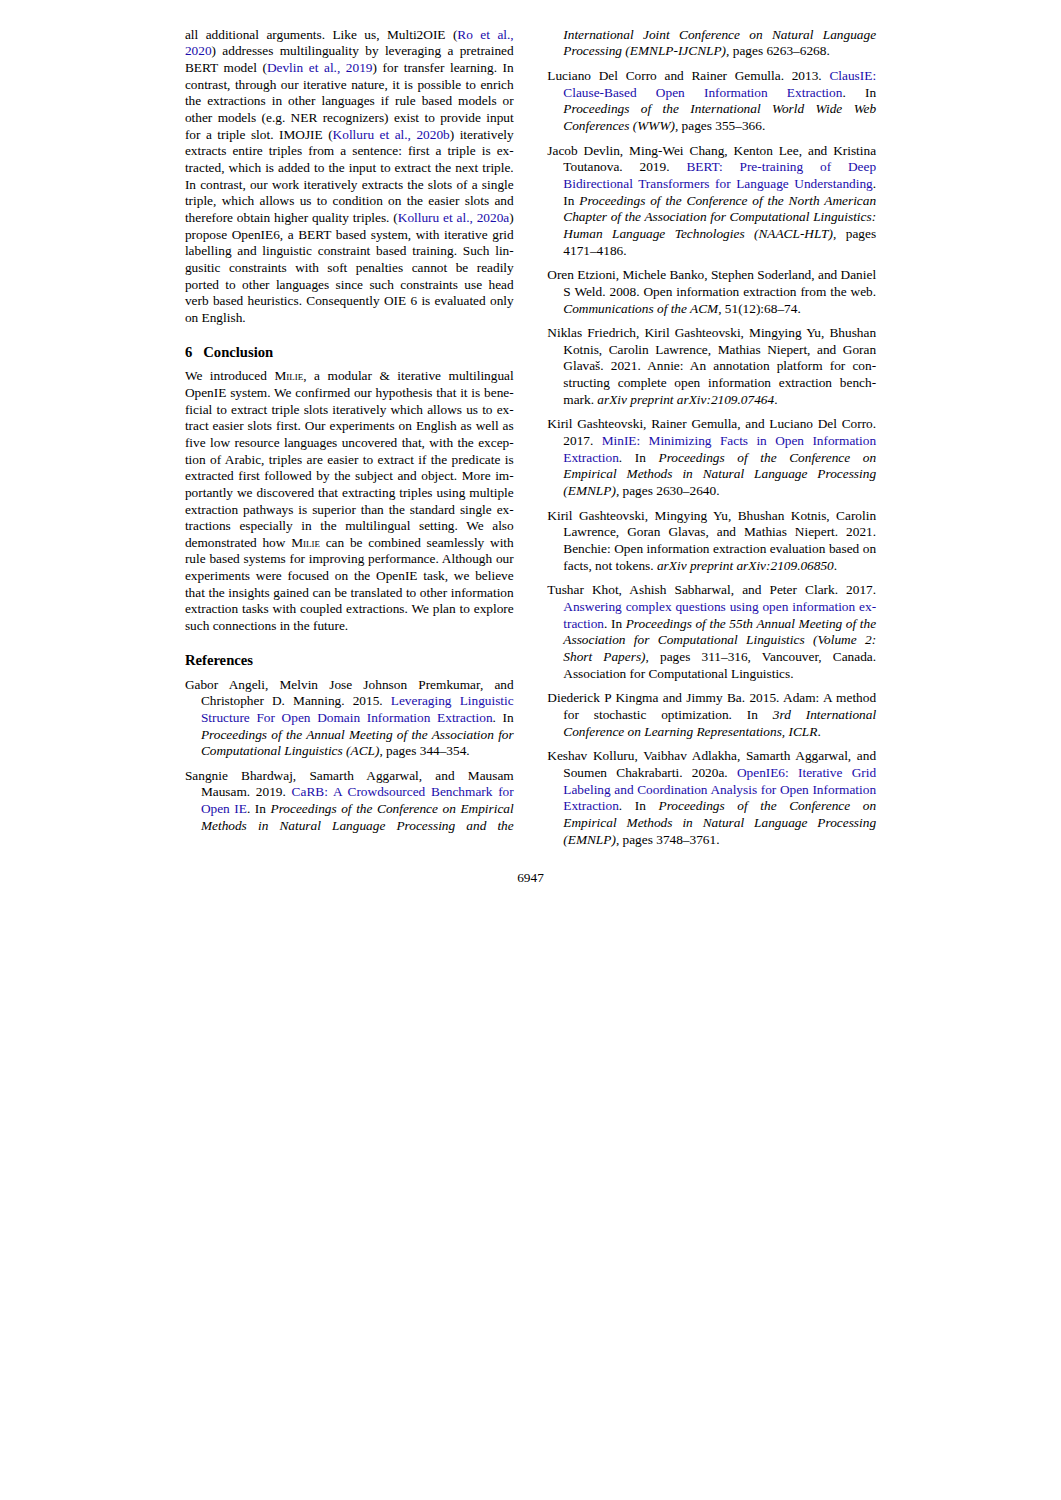all additional arguments. Like us, Multi2OIE (Ro et al., 2020) addresses multilinguality by leveraging a pretrained BERT model (Devlin et al., 2019) for transfer learning. In contrast, through our iterative nature, it is possible to enrich the extractions in other languages if rule based models or other models (e.g. NER recognizers) exist to provide input for a triple slot. IMOJIE (Kolluru et al., 2020b) iteratively extracts entire triples from a sentence: first a triple is extracted, which is added to the input to extract the next triple. In contrast, our work iteratively extracts the slots of a single triple, which allows us to condition on the easier slots and therefore obtain higher quality triples. (Kolluru et al., 2020a) propose OpenIE6, a BERT based system, with iterative grid labelling and linguistic constraint based training. Such lingusitic constraints with soft penalties cannot be readily ported to other languages since such constraints use head verb based heuristics. Consequently OIE 6 is evaluated only on English.
6 Conclusion
We introduced Milie, a modular & iterative multilingual OpenIE system. We confirmed our hypothesis that it is beneficial to extract triple slots iteratively which allows us to extract easier slots first. Our experiments on English as well as five low resource languages uncovered that, with the exception of Arabic, triples are easier to extract if the predicate is extracted first followed by the subject and object. More importantly we discovered that extracting triples using multiple extraction pathways is superior than the standard single extractions especially in the multilingual setting. We also demonstrated how Milie can be combined seamlessly with rule based systems for improving performance. Although our experiments were focused on the OpenIE task, we believe that the insights gained can be translated to other information extraction tasks with coupled extractions. We plan to explore such connections in the future.
References
Gabor Angeli, Melvin Jose Johnson Premkumar, and Christopher D. Manning. 2015. Leveraging Linguistic Structure For Open Domain Information Extraction. In Proceedings of the Annual Meeting of the Association for Computational Linguistics (ACL), pages 344–354.
Sangnie Bhardwaj, Samarth Aggarwal, and Mausam Mausam. 2019. CaRB: A Crowdsourced Benchmark for Open IE. In Proceedings of the Conference on Empirical Methods in Natural Language Processing and the International Joint Conference on Natural Language Processing (EMNLP-IJCNLP), pages 6263–6268.
Luciano Del Corro and Rainer Gemulla. 2013. ClausIE: Clause-Based Open Information Extraction. In Proceedings of the International World Wide Web Conferences (WWW), pages 355–366.
Jacob Devlin, Ming-Wei Chang, Kenton Lee, and Kristina Toutanova. 2019. BERT: Pre-training of Deep Bidirectional Transformers for Language Understanding. In Proceedings of the Conference of the North American Chapter of the Association for Computational Linguistics: Human Language Technologies (NAACL-HLT), pages 4171–4186.
Oren Etzioni, Michele Banko, Stephen Soderland, and Daniel S Weld. 2008. Open information extraction from the web. Communications of the ACM, 51(12):68–74.
Niklas Friedrich, Kiril Gashteovski, Mingying Yu, Bhushan Kotnis, Carolin Lawrence, Mathias Niepert, and Goran Glavaš. 2021. Annie: An annotation platform for constructing complete open information extraction benchmark. arXiv preprint arXiv:2109.07464.
Kiril Gashteovski, Rainer Gemulla, and Luciano Del Corro. 2017. MinIE: Minimizing Facts in Open Information Extraction. In Proceedings of the Conference on Empirical Methods in Natural Language Processing (EMNLP), pages 2630–2640.
Kiril Gashteovski, Mingying Yu, Bhushan Kotnis, Carolin Lawrence, Goran Glavas, and Mathias Niepert. 2021. Benchie: Open information extraction evaluation based on facts, not tokens. arXiv preprint arXiv:2109.06850.
Tushar Khot, Ashish Sabharwal, and Peter Clark. 2017. Answering complex questions using open information extraction. In Proceedings of the 55th Annual Meeting of the Association for Computational Linguistics (Volume 2: Short Papers), pages 311–316, Vancouver, Canada. Association for Computational Linguistics.
Diederick P Kingma and Jimmy Ba. 2015. Adam: A method for stochastic optimization. In 3rd International Conference on Learning Representations, ICLR.
Keshav Kolluru, Vaibhav Adlakha, Samarth Aggarwal, and Soumen Chakrabarti. 2020a. OpenIE6: Iterative Grid Labeling and Coordination Analysis for Open Information Extraction. In Proceedings of the Conference on Empirical Methods in Natural Language Processing (EMNLP), pages 3748–3761.
6947